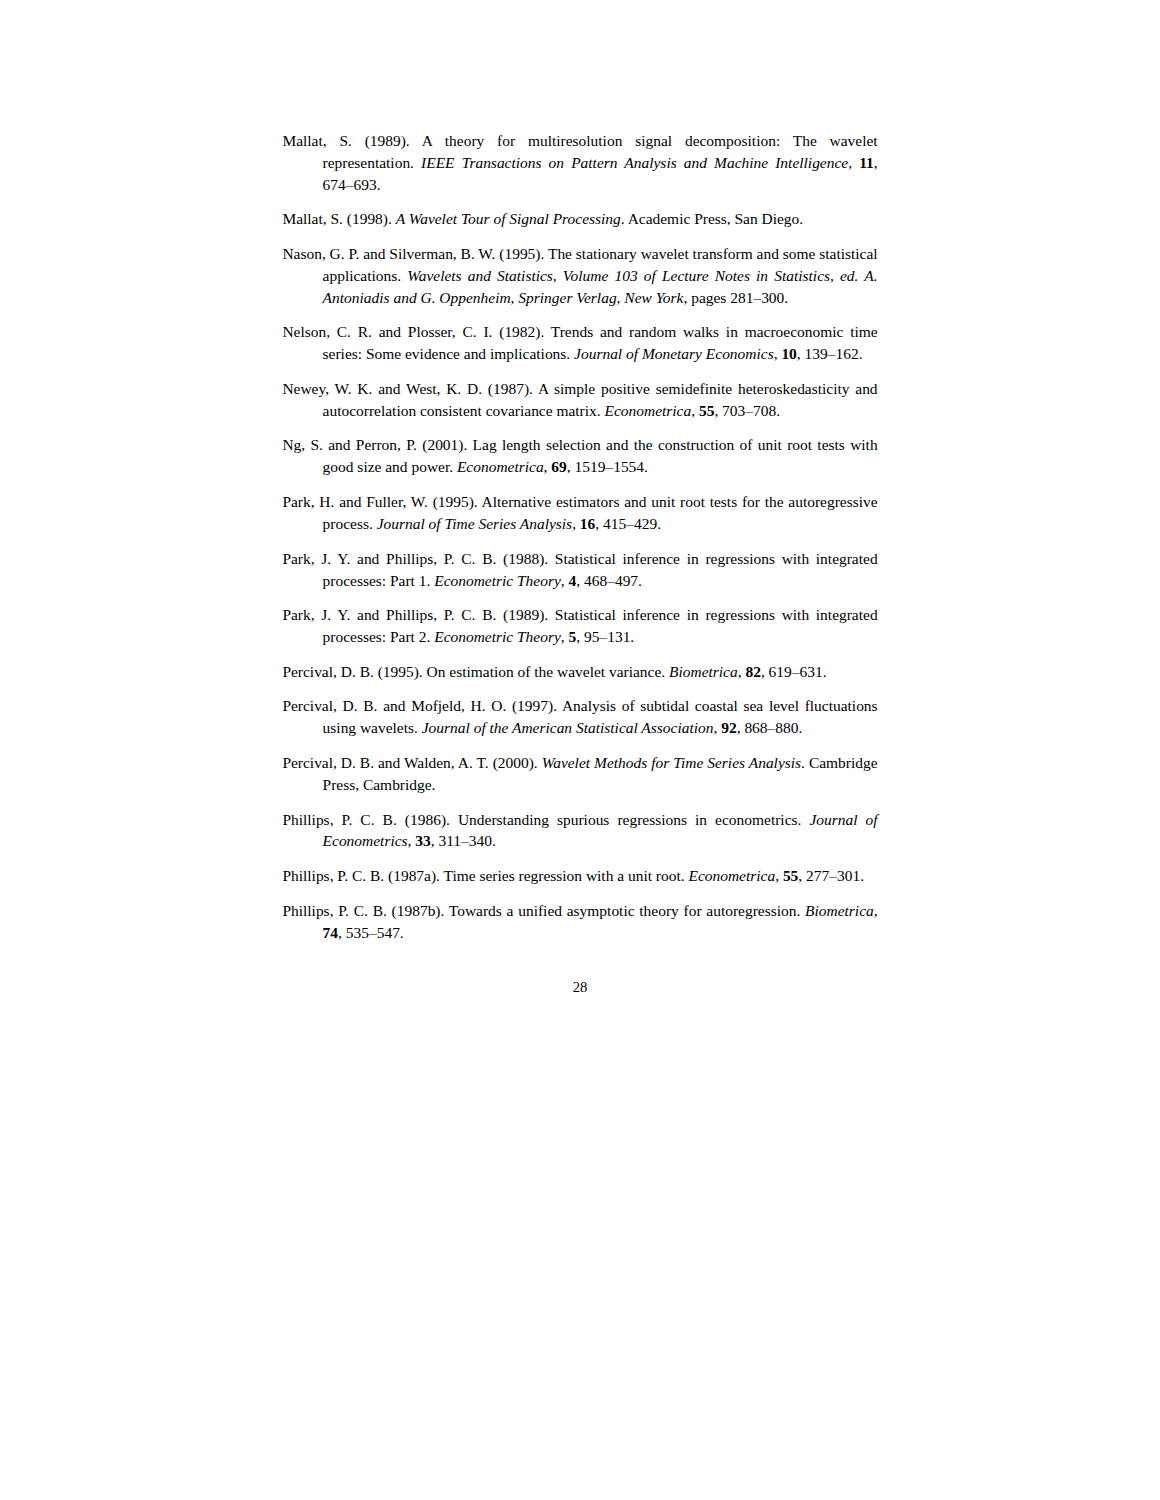Mallat, S. (1989). A theory for multiresolution signal decomposition: The wavelet representation. IEEE Transactions on Pattern Analysis and Machine Intelligence, 11, 674–693.
Mallat, S. (1998). A Wavelet Tour of Signal Processing. Academic Press, San Diego.
Nason, G. P. and Silverman, B. W. (1995). The stationary wavelet transform and some statistical applications. Wavelets and Statistics, Volume 103 of Lecture Notes in Statistics, ed. A. Antoniadis and G. Oppenheim, Springer Verlag, New York, pages 281–300.
Nelson, C. R. and Plosser, C. I. (1982). Trends and random walks in macroeconomic time series: Some evidence and implications. Journal of Monetary Economics, 10, 139–162.
Newey, W. K. and West, K. D. (1987). A simple positive semidefinite heteroskedasticity and autocorrelation consistent covariance matrix. Econometrica, 55, 703–708.
Ng, S. and Perron, P. (2001). Lag length selection and the construction of unit root tests with good size and power. Econometrica, 69, 1519–1554.
Park, H. and Fuller, W. (1995). Alternative estimators and unit root tests for the autoregressive process. Journal of Time Series Analysis, 16, 415–429.
Park, J. Y. and Phillips, P. C. B. (1988). Statistical inference in regressions with integrated processes: Part 1. Econometric Theory, 4, 468–497.
Park, J. Y. and Phillips, P. C. B. (1989). Statistical inference in regressions with integrated processes: Part 2. Econometric Theory, 5, 95–131.
Percival, D. B. (1995). On estimation of the wavelet variance. Biometrica, 82, 619–631.
Percival, D. B. and Mofjeld, H. O. (1997). Analysis of subtidal coastal sea level fluctuations using wavelets. Journal of the American Statistical Association, 92, 868–880.
Percival, D. B. and Walden, A. T. (2000). Wavelet Methods for Time Series Analysis. Cambridge Press, Cambridge.
Phillips, P. C. B. (1986). Understanding spurious regressions in econometrics. Journal of Econometrics, 33, 311–340.
Phillips, P. C. B. (1987a). Time series regression with a unit root. Econometrica, 55, 277–301.
Phillips, P. C. B. (1987b). Towards a unified asymptotic theory for autoregression. Biometrica, 74, 535–547.
28